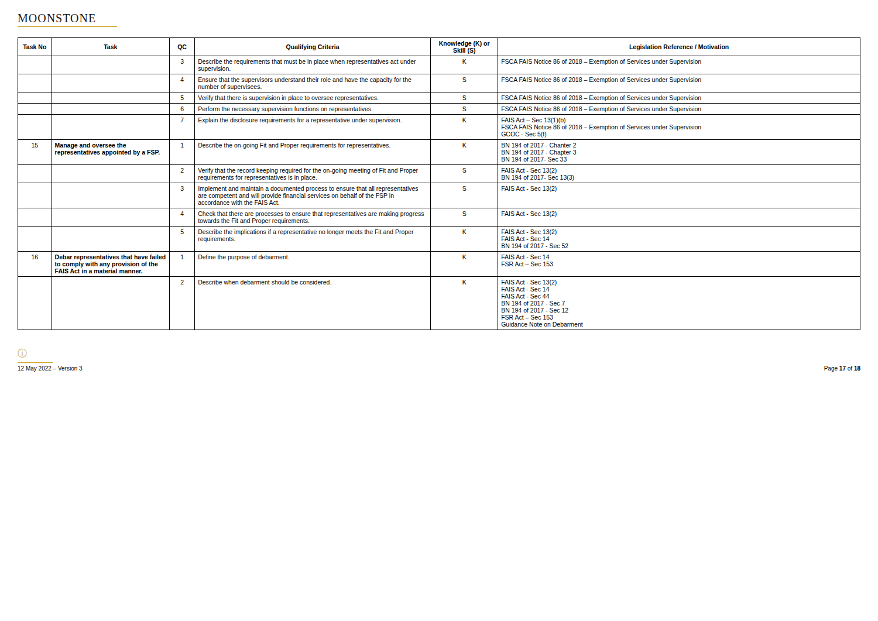MOONSTONE
| Task No | Task | QC | Qualifying Criteria | Knowledge (K) or Skill (S) | Legislation Reference / Motivation |
| --- | --- | --- | --- | --- | --- |
| | | 3 | Describe the requirements that must be in place when representatives act under supervision. | K | FSCA FAIS Notice 86 of 2018 – Exemption of Services under Supervision |
| | | 4 | Ensure that the supervisors understand their role and have the capacity for the number of supervisees. | S | FSCA FAIS Notice 86 of 2018 – Exemption of Services under Supervision |
| | | 5 | Verify that there is supervision in place to oversee representatives. | S | FSCA FAIS Notice 86 of 2018 – Exemption of Services under Supervision |
| | | 6 | Perform the necessary supervision functions on representatives. | S | FSCA FAIS Notice 86 of 2018 – Exemption of Services under Supervision |
| | | 7 | Explain the disclosure requirements for a representative under supervision. | K | FAIS Act – Sec 13(1)(b) FSCA FAIS Notice 86 of 2018 – Exemption of Services under Supervision GCOC - Sec 5(f) |
| 15 | Manage and oversee the representatives appointed by a FSP. | 1 | Describe the on-going Fit and Proper requirements for representatives. | K | BN 194 of 2017 - Chanter 2 BN 194 of 2017 - Chapter 3 BN 194 of 2017- Sec 33 |
| | | 2 | Verify that the record keeping required for the on-going meeting of Fit and Proper requirements for representatives is in place. | S | FAIS Act - Sec 13(2) BN 194 of 2017- Sec 13(3) |
| | | 3 | Implement and maintain a documented process to ensure that all representatives are competent and will provide financial services on behalf of the FSP in accordance with the FAIS Act. | S | FAIS Act - Sec 13(2) |
| | | 4 | Check that there are processes to ensure that representatives are making progress towards the Fit and Proper requirements. | S | FAIS Act - Sec 13(2) |
| | | 5 | Describe the implications if a representative no longer meets the Fit and Proper requirements. | K | FAIS Act - Sec 13(2) FAIS Act - Sec 14 BN 194 of 2017 - Sec 52 |
| 16 | Debar representatives that have failed to comply with any provision of the FAIS Act in a material manner. | 1 | Define the purpose of debarment. | K | FAIS Act - Sec 14 FSR Act – Sec 153 |
| | | 2 | Describe when debarment should be considered. | K | FAIS Act - Sec 13(2) FAIS Act - Sec 14 FAIS Act - Sec 44 BN 194 of 2017 - Sec 7 BN 194 of 2017 - Sec 12 FSR Act – Sec 153 Guidance Note on Debarment |
ⓘ
12 May 2022 – Version 3
Page 17 of 18